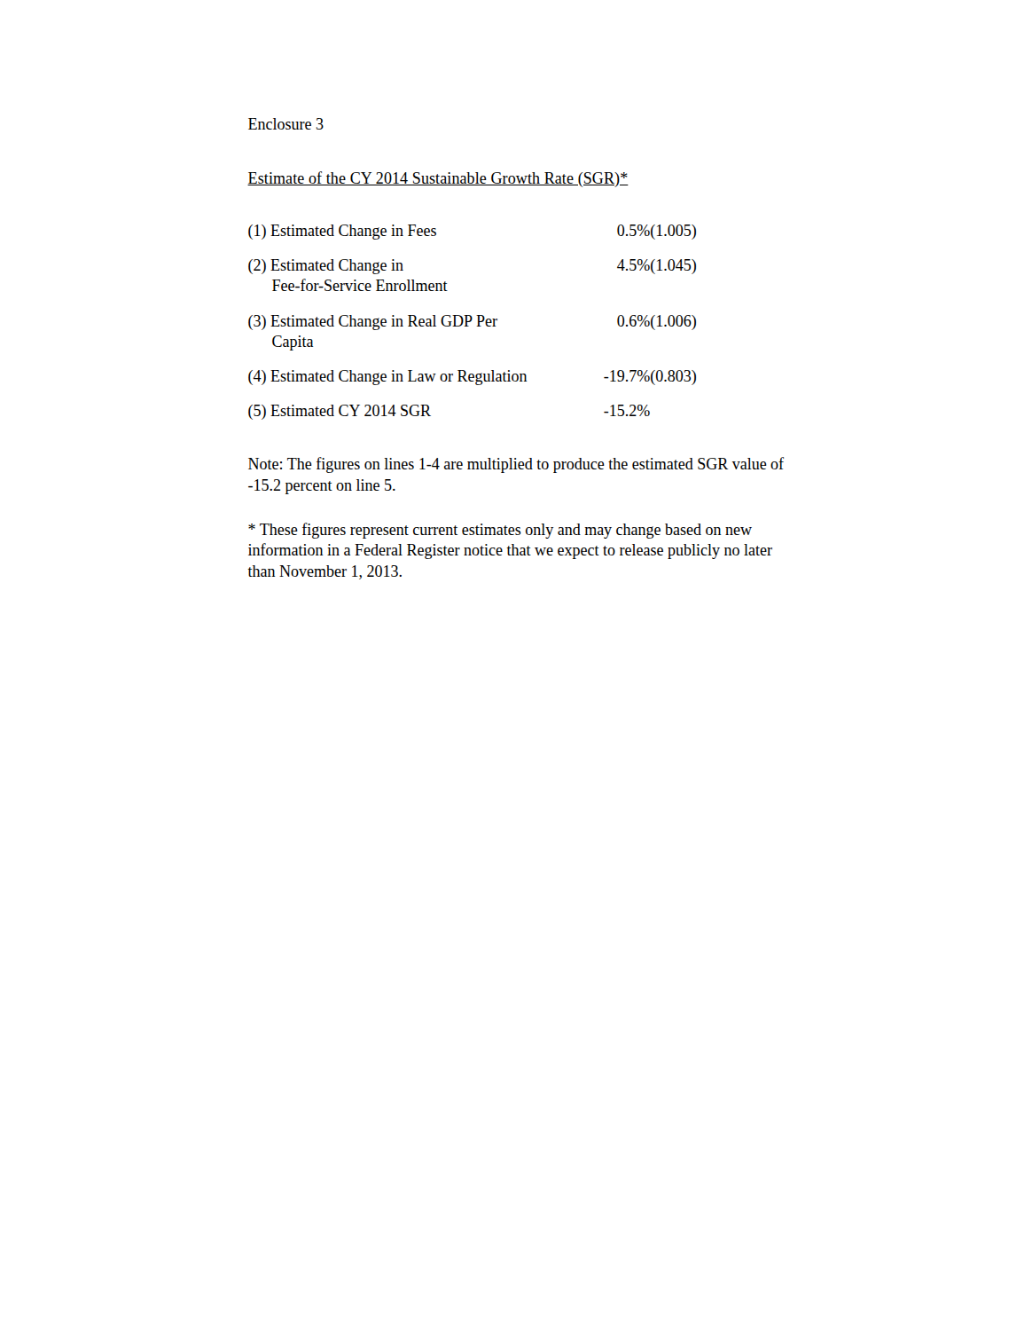Enclosure 3
Estimate of the CY 2014 Sustainable Growth Rate (SGR)*
| (1) Estimated Change in Fees | 0.5% | (1.005) |
| (2) Estimated Change in Fee-for-Service Enrollment | 4.5% | (1.045) |
| (3) Estimated Change in Real GDP Per Capita | 0.6% | (1.006) |
| (4) Estimated Change in Law or Regulation | -19.7% | (0.803) |
| (5) Estimated CY 2014 SGR | -15.2% | |
Note: The figures on lines 1-4 are multiplied to produce the estimated SGR value of
-15.2 percent on line 5.
* These figures represent current estimates only and may change based on new information in a Federal Register notice that we expect to release publicly no later than November 1, 2013.